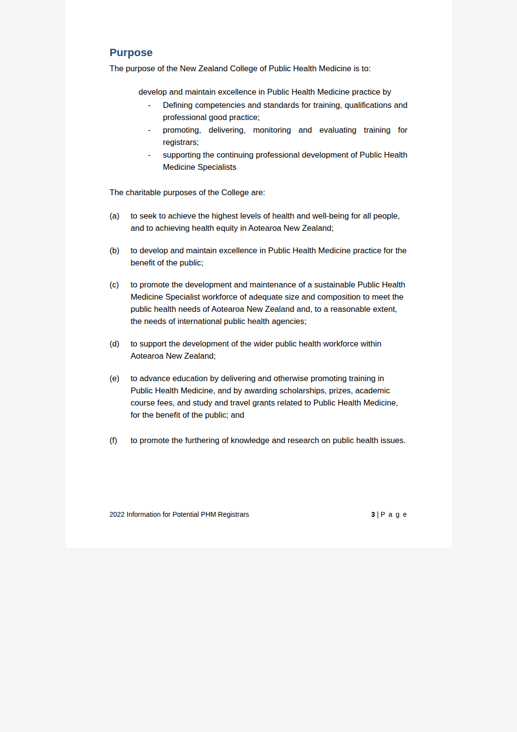Purpose
The purpose of the New Zealand College of Public Health Medicine is to:
develop and maintain excellence in Public Health Medicine practice by
Defining competencies and standards for training, qualifications and professional good practice;
promoting, delivering, monitoring and evaluating training for registrars;
supporting the continuing professional development of Public Health Medicine Specialists
The charitable purposes of the College are:
to seek to achieve the highest levels of health and well-being for all people, and to achieving health equity in Aotearoa New Zealand;
to develop and maintain excellence in Public Health Medicine practice for the benefit of the public;
to promote the development and maintenance of a sustainable Public Health Medicine Specialist workforce of adequate size and composition to meet the public health needs of Aotearoa New Zealand and, to a reasonable extent, the needs of international public health agencies;
to support the development of the wider public health workforce within Aotearoa New Zealand;
to advance education by delivering and otherwise promoting training in Public Health Medicine, and by awarding scholarships, prizes, academic course fees, and study and travel grants related to Public Health Medicine, for the benefit of the public; and
to promote the furthering of knowledge and research on public health issues.
2022 Information for Potential PHM Registrars 3 | P a g e